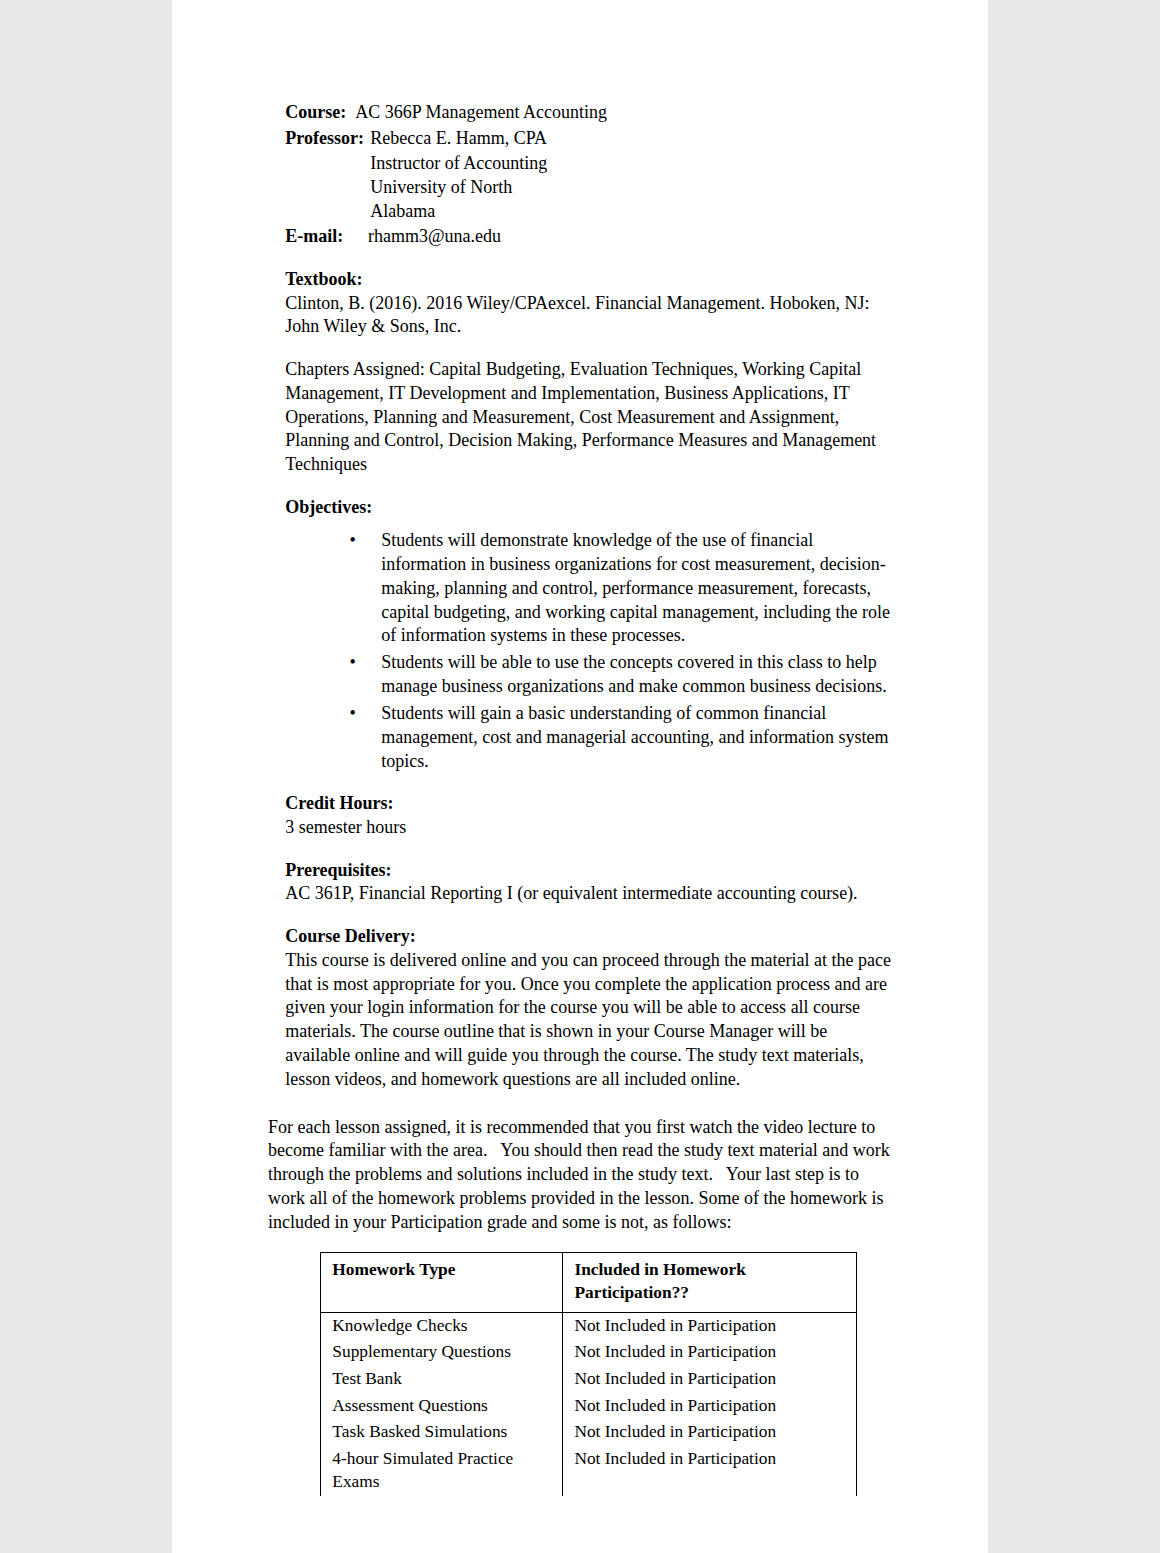Course: AC 366P Management Accounting
Professor:
Rebecca E. Hamm, CPA
Instructor of Accounting
University of North
Alabama
E-mail: rhamm3@una.edu
Textbook:
Clinton, B. (2016). 2016 Wiley/CPAexcel. Financial Management. Hoboken, NJ: John Wiley & Sons, Inc.
Chapters Assigned: Capital Budgeting, Evaluation Techniques, Working Capital Management, IT Development and Implementation, Business Applications, IT Operations, Planning and Measurement, Cost Measurement and Assignment, Planning and Control, Decision Making, Performance Measures and Management Techniques
Objectives:
Students will demonstrate knowledge of the use of financial information in business organizations for cost measurement, decision-making, planning and control, performance measurement, forecasts, capital budgeting, and working capital management, including the role of information systems in these processes.
Students will be able to use the concepts covered in this class to help manage business organizations and make common business decisions.
Students will gain a basic understanding of common financial management, cost and managerial accounting, and information system topics.
Credit Hours:
3 semester hours
Prerequisites:
AC 361P, Financial Reporting I (or equivalent intermediate accounting course).
Course Delivery:
This course is delivered online and you can proceed through the material at the pace that is most appropriate for you. Once you complete the application process and are given your login information for the course you will be able to access all course materials. The course outline that is shown in your Course Manager will be available online and will guide you through the course. The study text materials, lesson videos, and homework questions are all included online.
For each lesson assigned, it is recommended that you first watch the video lecture to become familiar with the area. You should then read the study text material and work through the problems and solutions included in the study text. Your last step is to work all of the homework problems provided in the lesson. Some of the homework is included in your Participation grade and some is not, as follows:
| Homework Type | Included in Homework Participation?? |
| --- | --- |
| Knowledge Checks | Not Included in Participation |
| Supplementary Questions | Not Included in Participation |
| Test Bank | Not Included in Participation |
| Assessment Questions | Not Included in Participation |
| Task Basked Simulations | Not Included in Participation |
| 4-hour Simulated Practice Exams | Not Included in Participation |